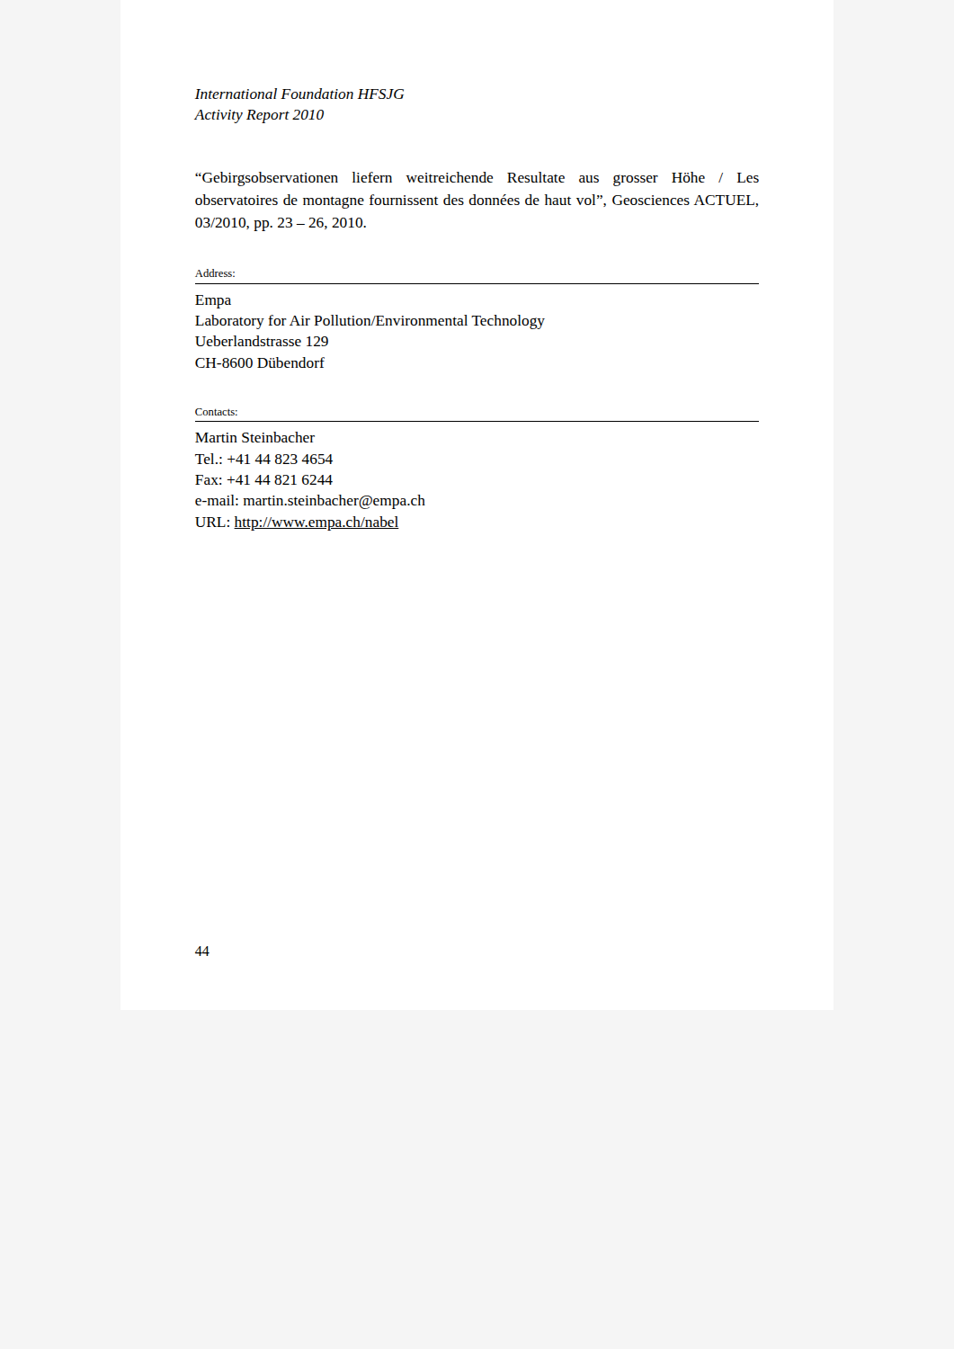International Foundation HFSJG
Activity Report 2010
“Gebirgsobservationen liefern weitreichende Resultate aus grosser Höhe / Les observatoires de montagne fournissent des données de haut vol”, Geosciences ACTUEL, 03/2010, pp. 23 – 26, 2010.
Address:
Empa
Laboratory for Air Pollution/Environmental Technology
Ueberlandstrasse 129
CH-8600 Dübendorf
Contacts:
Martin Steinbacher
Tel.: +41 44 823 4654
Fax: +41 44 821 6244
e-mail: martin.steinbacher@empa.ch
URL: http://www.empa.ch/nabel
44